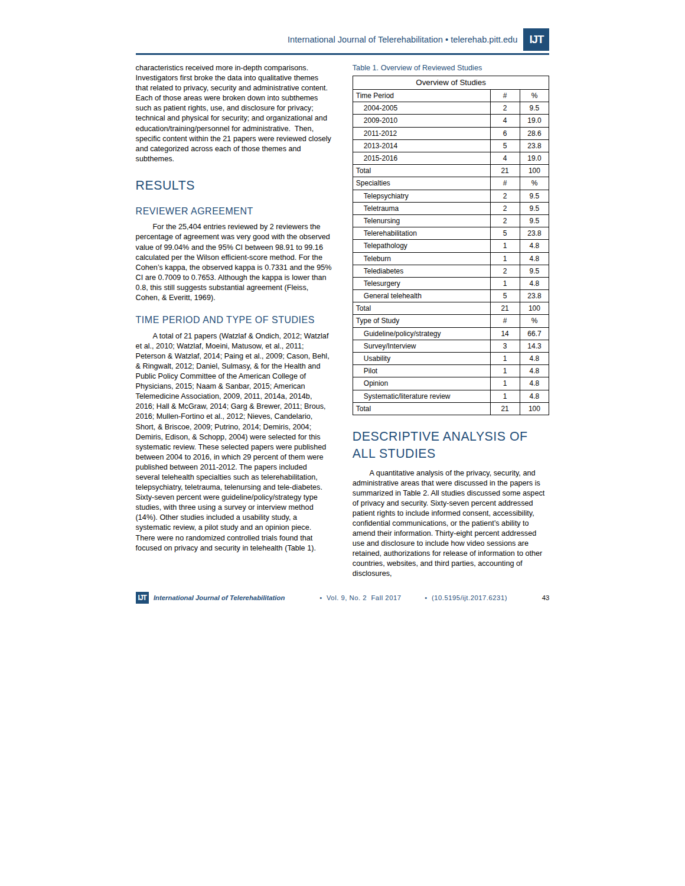International Journal of Telerehabilitation • telerehab.pitt.edu
IJT
characteristics received more in-depth comparisons. Investigators first broke the data into qualitative themes that related to privacy, security and administrative content. Each of those areas were broken down into subthemes such as patient rights, use, and disclosure for privacy; technical and physical for security; and organizational and education/training/personnel for administrative. Then, specific content within the 21 papers were reviewed closely and categorized across each of those themes and subthemes.
RESULTS
REVIEWER AGREEMENT
For the 25,404 entries reviewed by 2 reviewers the percentage of agreement was very good with the observed value of 99.04% and the 95% CI between 98.91 to 99.16 calculated per the Wilson efficient-score method. For the Cohen’s kappa, the observed kappa is 0.7331 and the 95% CI are 0.7009 to 0.7653. Although the kappa is lower than 0.8, this still suggests substantial agreement (Fleiss, Cohen, & Everitt, 1969).
TIME PERIOD AND TYPE OF STUDIES
A total of 21 papers (Watzlaf & Ondich, 2012; Watzlaf et al., 2010; Watzlaf, Moeini, Matusow, et al., 2011; Peterson & Watzlaf, 2014; Paing et al., 2009; Cason, Behl, & Ringwalt, 2012; Daniel, Sulmasy, & for the Health and Public Policy Committee of the American College of Physicians, 2015; Naam & Sanbar, 2015; American Telemedicine Association, 2009, 2011, 2014a, 2014b, 2016; Hall & McGraw, 2014; Garg & Brewer, 2011; Brous, 2016; Mullen-Fortino et al., 2012; Nieves, Candelario, Short, & Briscoe, 2009; Putrino, 2014; Demiris, 2004; Demiris, Edison, & Schopp, 2004) were selected for this systematic review. These selected papers were published between 2004 to 2016, in which 29 percent of them were published between 2011-2012. The papers included several telehealth specialties such as telerehabilitation, telepsychiatry, teletrauma, telenursing and tele-diabetes. Sixty-seven percent were guideline/policy/strategy type studies, with three using a survey or interview method (14%). Other studies included a usability study, a systematic review, a pilot study and an opinion piece. There were no randomized controlled trials found that focused on privacy and security in telehealth (Table 1).
Table 1. Overview of Reviewed Studies
| Overview of Studies |
| Time Period | # | % |
| 2004-2005 | 2 | 9.5 |
| 2009-2010 | 4 | 19.0 |
| 2011-2012 | 6 | 28.6 |
| 2013-2014 | 5 | 23.8 |
| 2015-2016 | 4 | 19.0 |
| Total | 21 | 100 |
| Specialties | # | % |
| Telepsychiatry | 2 | 9.5 |
| Teletrauma | 2 | 9.5 |
| Telenursing | 2 | 9.5 |
| Telerehabilitation | 5 | 23.8 |
| Telepathology | 1 | 4.8 |
| Teleburn | 1 | 4.8 |
| Telediabetes | 2 | 9.5 |
| Telesurgery | 1 | 4.8 |
| General telehealth | 5 | 23.8 |
| Total | 21 | 100 |
| Type of Study | # | % |
| Guideline/policy/strategy | 14 | 66.7 |
| Survey/Interview | 3 | 14.3 |
| Usability | 1 | 4.8 |
| Pilot | 1 | 4.8 |
| Opinion | 1 | 4.8 |
| Systematic/literature review | 1 | 4.8 |
| Total | 21 | 100 |
DESCRIPTIVE ANALYSIS OF ALL STUDIES
A quantitative analysis of the privacy, security, and administrative areas that were discussed in the papers is summarized in Table 2. All studies discussed some aspect of privacy and security. Sixty-seven percent addressed patient rights to include informed consent, accessibility, confidential communications, or the patient’s ability to amend their information. Thirty-eight percent addressed use and disclosure to include how video sessions are retained, authorizations for release of information to other countries, websites, and third parties, accounting of disclosures,
IJT
International Journal of Telerehabilitation
• Vol. 9, No. 2 Fall 2017 • (10.5195/ijt.2017.6231)
43